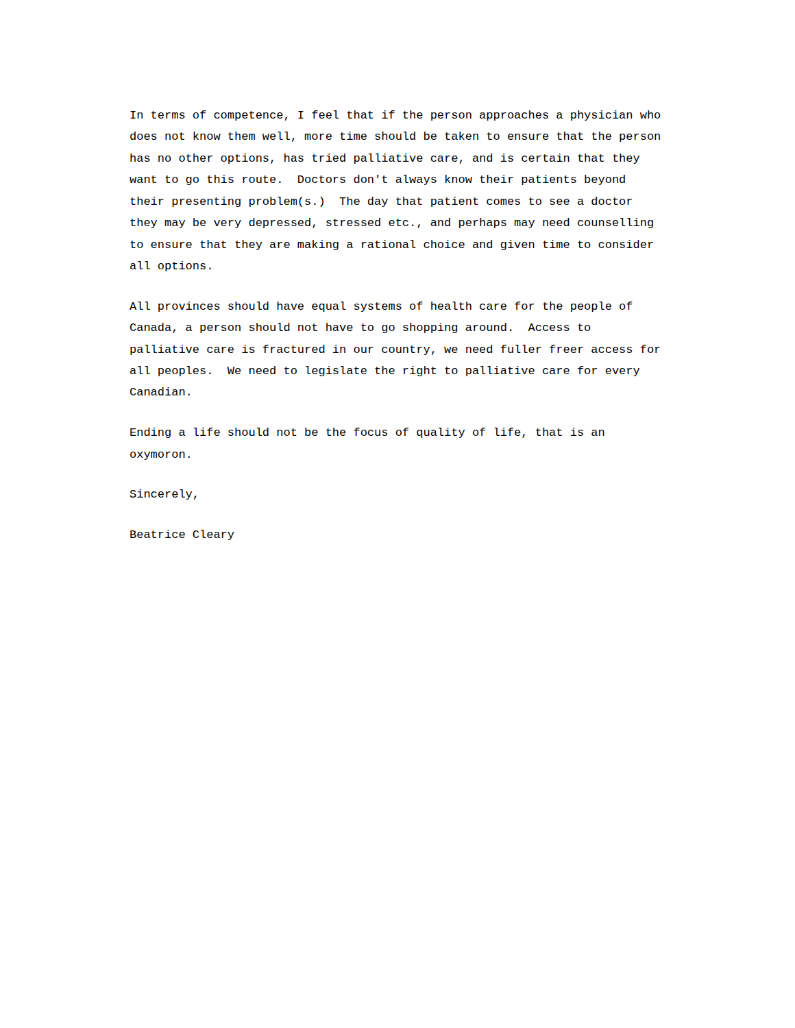In terms of competence, I feel that if the person approaches a physician who does not know them well, more time should be taken to ensure that the person has no other options, has tried palliative care, and is certain that they want to go this route. Doctors don't always know their patients beyond their presenting problem(s.) The day that patient comes to see a doctor they may be very depressed, stressed etc., and perhaps may need counselling to ensure that they are making a rational choice and given time to consider all options.
All provinces should have equal systems of health care for the people of Canada, a person should not have to go shopping around. Access to palliative care is fractured in our country, we need fuller freer access for all peoples. We need to legislate the right to palliative care for every Canadian.
Ending a life should not be the focus of quality of life, that is an oxymoron.
Sincerely,
Beatrice Cleary